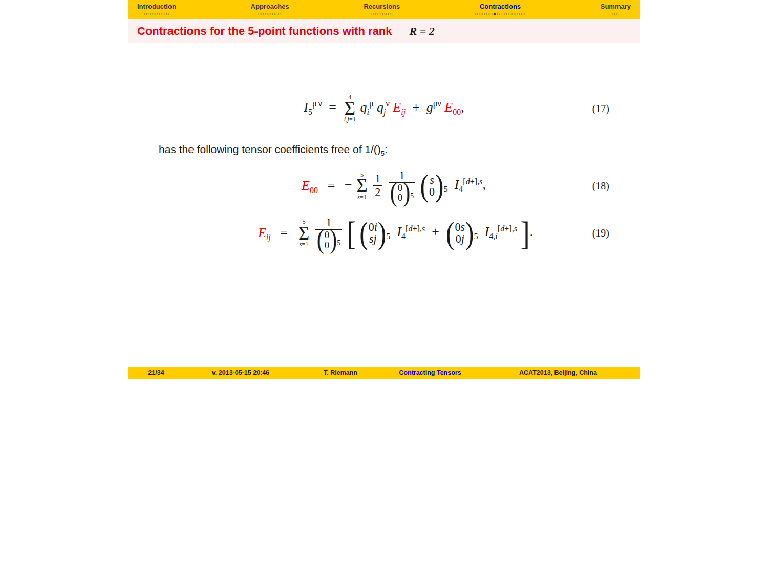Introduction○○○○○○○
Approaches○○○○○○○
Recursions○○○○○○
Contractions○○○○○●○○○○○○○○
Summary○○
Contractions for the 5-point functions with rank R = 2
I5μ ν = 4 Σ i,j=1 qiμ qjν Eij + gμν E00, (17)
has the following tensor coefficients free of 1/()5:
E00 = − 5 Σ s=1 12 1 (00)5 (s 0)5 I4[d+],s, (18)
Eij = 5 Σ s=1 1 (00)5 [ (0i sj)5 I4[d+],s + (0s 0j)5 I4,i[d+],s ]. (19)
21/34
v. 2013-05-15 20:46
T. Riemann
Contracting Tensors
ACAT2013, Beijing, China